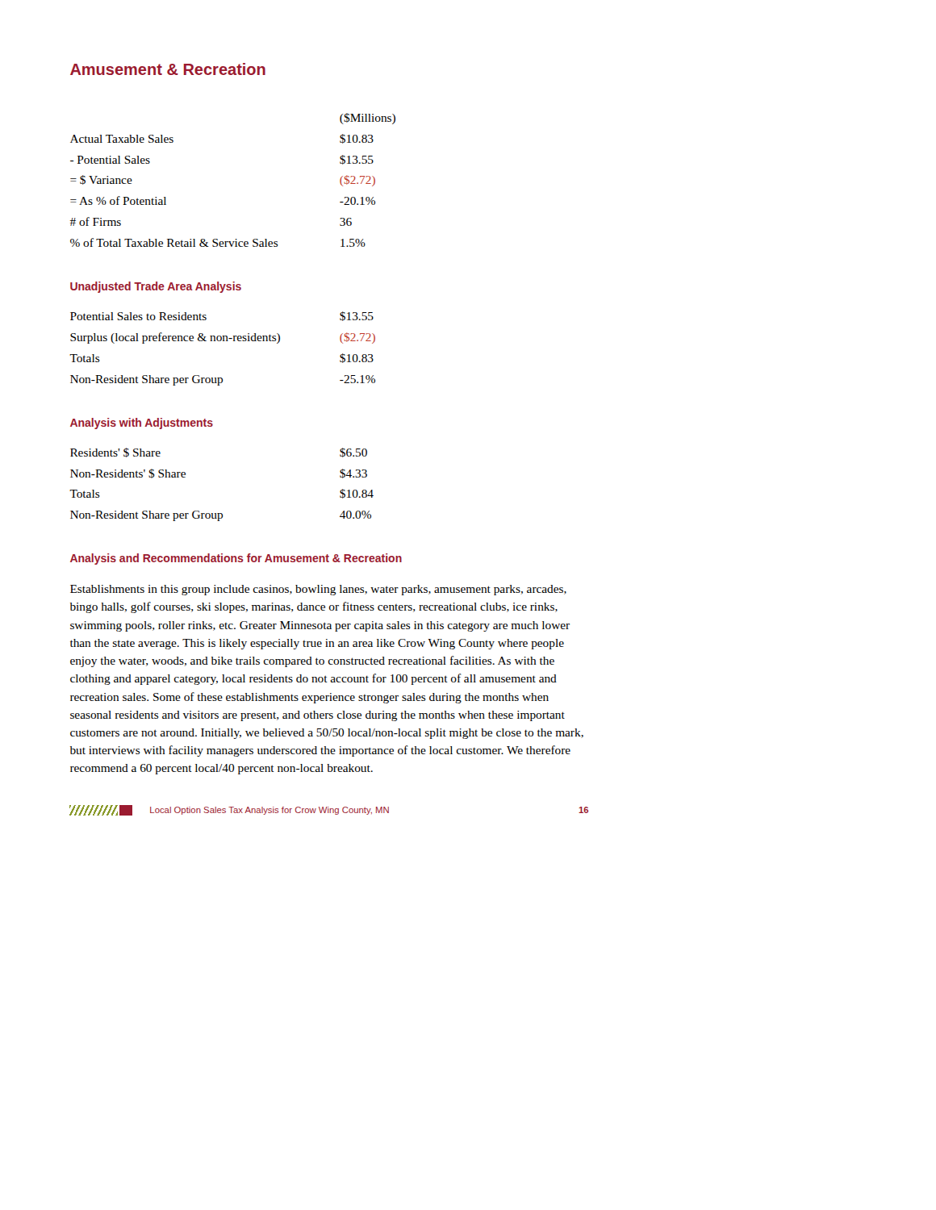Amusement & Recreation
| | ($Millions) |
| Actual Taxable Sales | $10.83 |
| - Potential Sales | $13.55 |
| = $ Variance | ($2.72) |
| = As % of Potential | -20.1% |
| # of Firms | 36 |
| % of Total Taxable Retail & Service Sales | 1.5% |
Unadjusted Trade Area Analysis
| Potential Sales to Residents | $13.55 |
| Surplus (local preference & non-residents) | ($2.72) |
| Totals | $10.83 |
| Non-Resident Share per Group | -25.1% |
Analysis with Adjustments
| Residents' $ Share | $6.50 |
| Non-Residents' $ Share | $4.33 |
| Totals | $10.84 |
| Non-Resident Share per Group | 40.0% |
Analysis and Recommendations for Amusement & Recreation
Establishments in this group include casinos, bowling lanes, water parks, amusement parks, arcades, bingo halls, golf courses, ski slopes, marinas, dance or fitness centers, recreational clubs, ice rinks, swimming pools, roller rinks, etc. Greater Minnesota per capita sales in this category are much lower than the state average. This is likely especially true in an area like Crow Wing County where people enjoy the water, woods, and bike trails compared to constructed recreational facilities. As with the clothing and apparel category, local residents do not account for 100 percent of all amusement and recreation sales. Some of these establishments experience stronger sales during the months when seasonal residents and visitors are present, and others close during the months when these important customers are not around. Initially, we believed a 50/50 local/non-local split might be close to the mark, but interviews with facility managers underscored the importance of the local customer. We therefore recommend a 60 percent local/40 percent non-local breakout.
Local Option Sales Tax Analysis for Crow Wing County, MN 16